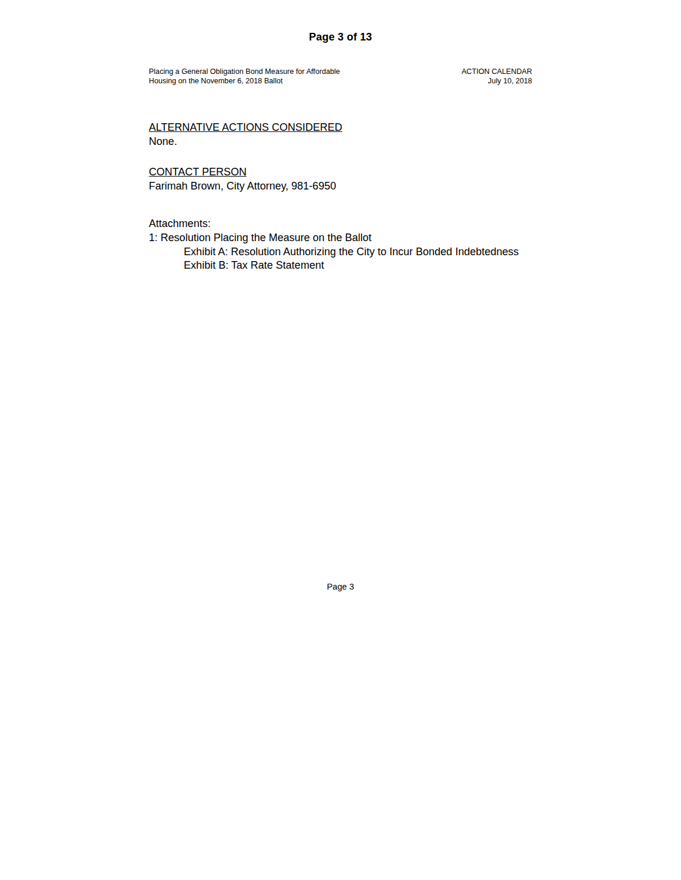Page 3 of 13
Placing a General Obligation Bond Measure for Affordable
Housing on the November 6, 2018 Ballot
ACTION CALENDAR
July 10, 2018
ALTERNATIVE ACTIONS CONSIDERED
None.
CONTACT PERSON
Farimah Brown, City Attorney, 981-6950
Attachments:
1: Resolution Placing the Measure on the Ballot
Exhibit A: Resolution Authorizing the City to Incur Bonded Indebtedness
Exhibit B: Tax Rate Statement
Page 3